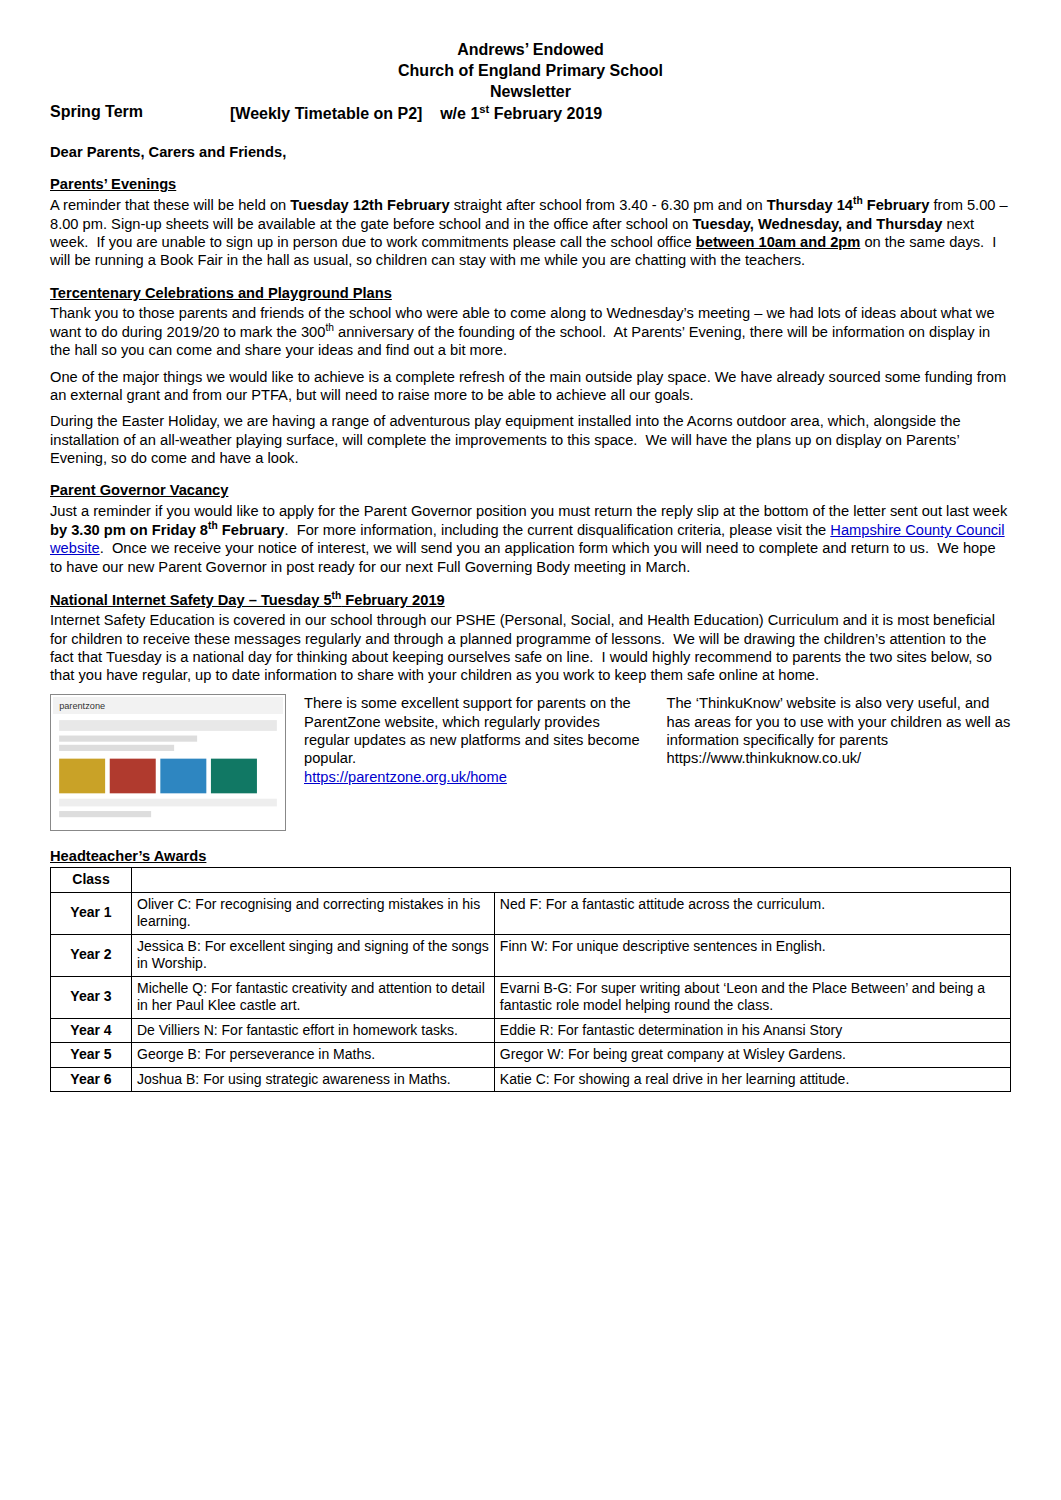Andrews’ Endowed
Church of England Primary School
Newsletter
Spring Term
[Weekly Timetable on P2] w/e 1st February 2019
Dear Parents, Carers and Friends,
Parents’ Evenings
A reminder that these will be held on Tuesday 12th February straight after school from 3.40 - 6.30 pm and on Thursday 14th February from 5.00 – 8.00 pm. Sign-up sheets will be available at the gate before school and in the office after school on Tuesday, Wednesday, and Thursday next week. If you are unable to sign up in person due to work commitments please call the school office between 10am and 2pm on the same days. I will be running a Book Fair in the hall as usual, so children can stay with me while you are chatting with the teachers.
Tercentenary Celebrations and Playground Plans
Thank you to those parents and friends of the school who were able to come along to Wednesday’s meeting – we had lots of ideas about what we want to do during 2019/20 to mark the 300th anniversary of the founding of the school. At Parents’ Evening, there will be information on display in the hall so you can come and share your ideas and find out a bit more.
One of the major things we would like to achieve is a complete refresh of the main outside play space. We have already sourced some funding from an external grant and from our PTFA, but will need to raise more to be able to achieve all our goals.
During the Easter Holiday, we are having a range of adventurous play equipment installed into the Acorns outdoor area, which, alongside the installation of an all-weather playing surface, will complete the improvements to this space. We will have the plans up on display on Parents’ Evening, so do come and have a look.
Parent Governor Vacancy
Just a reminder if you would like to apply for the Parent Governor position you must return the reply slip at the bottom of the letter sent out last week by 3.30 pm on Friday 8th February. For more information, including the current disqualification criteria, please visit the Hampshire County Council website. Once we receive your notice of interest, we will send you an application form which you will need to complete and return to us. We hope to have our new Parent Governor in post ready for our next Full Governing Body meeting in March.
National Internet Safety Day – Tuesday 5th February 2019
Internet Safety Education is covered in our school through our PSHE (Personal, Social, and Health Education) Curriculum and it is most beneficial for children to receive these messages regularly and through a planned programme of lessons. We will be drawing the children’s attention to the fact that Tuesday is a national day for thinking about keeping ourselves safe on line. I would highly recommend to parents the two sites below, so that you have regular, up to date information to share with your children as you work to keep them safe online at home.
There is some excellent support for parents on the ParentZone website, which regularly provides regular updates as new platforms and sites become popular.
https://parentzone.org.uk/home
The ‘ThinkuKnow’ website is also very useful, and has areas for you to use with your children as well as information specifically for parents
https://www.thinkuknow.co.uk/
Headteacher’s Awards
| Class | |
| Year 1 | Oliver C: For recognising and correcting mistakes in his learning. | Ned F: For a fantastic attitude across the curriculum. |
| Year 2 | Jessica B: For excellent singing and signing of the songs in Worship. | Finn W: For unique descriptive sentences in English. |
| Year 3 | Michelle Q: For fantastic creativity and attention to detail in her Paul Klee castle art. | Evarni B-G: For super writing about ‘Leon and the Place Between’ and being a fantastic role model helping round the class. |
| Year 4 | De Villiers N: For fantastic effort in homework tasks. | Eddie R: For fantastic determination in his Anansi Story |
| Year 5 | George B: For perseverance in Maths. | Gregor W: For being great company at Wisley Gardens. |
| Year 6 | Joshua B: For using strategic awareness in Maths. | Katie C: For showing a real drive in her learning attitude. |